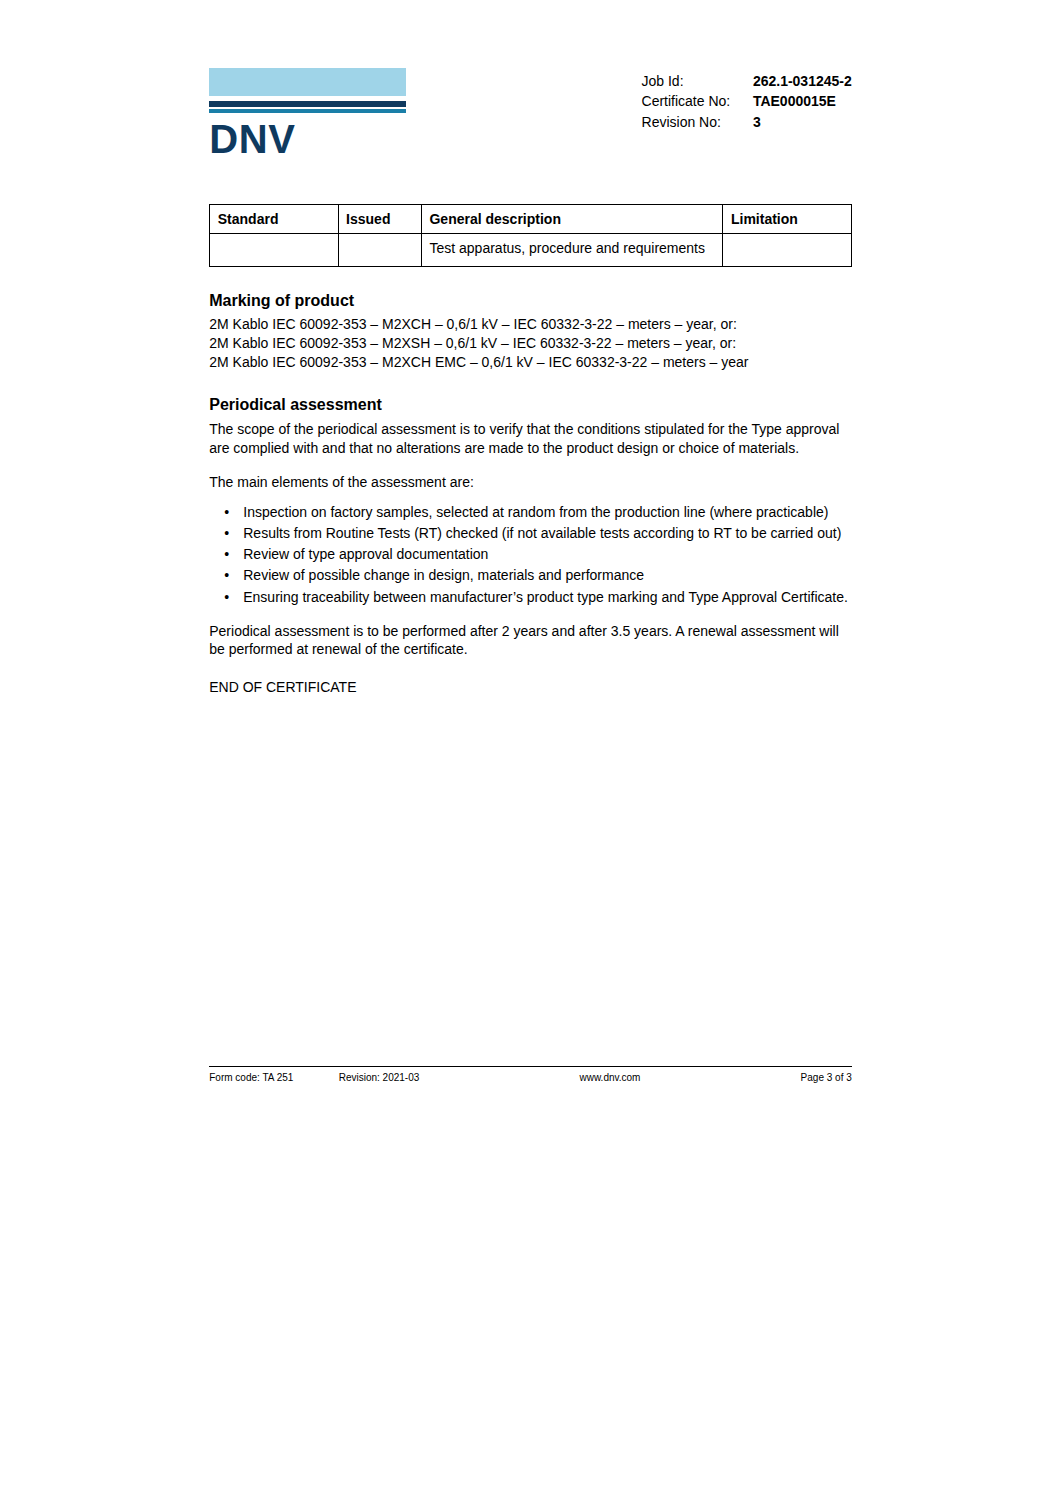DNV
| Job Id: | 262.1-031245-2 |
| Certificate No: | TAE000015E |
| Revision No: | 3 |
| Standard | Issued | General description | Limitation |
| --- | --- | --- | --- |
| | | Test apparatus, procedure and requirements | |
Marking of product
2M Kablo IEC 60092-353 – M2XCH – 0,6/1 kV – IEC 60332-3-22 – meters – year, or:
2M Kablo IEC 60092-353 – M2XSH – 0,6/1 kV – IEC 60332-3-22 – meters – year, or:
2M Kablo IEC 60092-353 – M2XCH EMC – 0,6/1 kV – IEC 60332-3-22 – meters – year
Periodical assessment
The scope of the periodical assessment is to verify that the conditions stipulated for the Type approval are complied with and that no alterations are made to the product design or choice of materials.
The main elements of the assessment are:
Inspection on factory samples, selected at random from the production line (where practicable)
Results from Routine Tests (RT) checked (if not available tests according to RT to be carried out)
Review of type approval documentation
Review of possible change in design, materials and performance
Ensuring traceability between manufacturer’s product type marking and Type Approval Certificate.
Periodical assessment is to be performed after 2 years and after 3.5 years. A renewal assessment will be performed at renewal of the certificate.
END OF CERTIFICATE
Form code: TA 251
Revision: 2021-03
www.dnv.com
Page 3 of 3